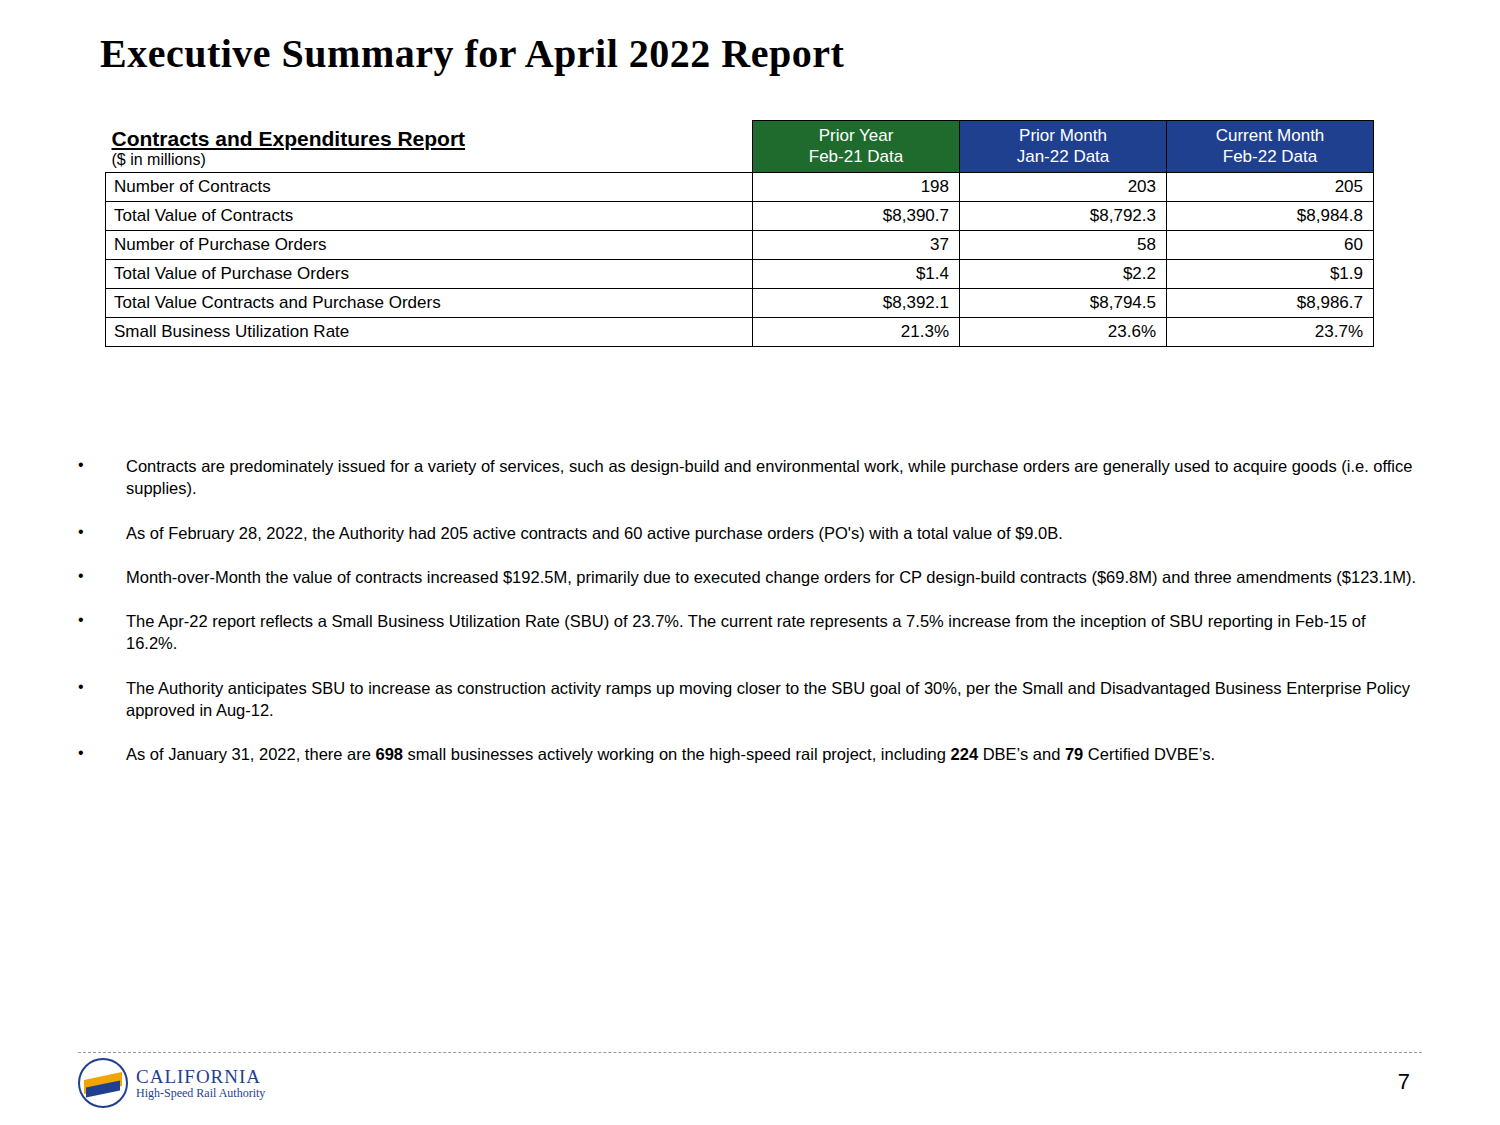Executive Summary for April 2022 Report
| Contracts and Expenditures Report ($ in millions) | Prior Year Feb-21 Data | Prior Month Jan-22 Data | Current Month Feb-22 Data |
| --- | --- | --- | --- |
| Number of Contracts | 198 | 203 | 205 |
| Total Value of Contracts | $8,390.7 | $8,792.3 | $8,984.8 |
| Number of Purchase Orders | 37 | 58 | 60 |
| Total Value of Purchase Orders | $1.4 | $2.2 | $1.9 |
| Total Value Contracts and Purchase Orders | $8,392.1 | $8,794.5 | $8,986.7 |
| Small Business Utilization Rate | 21.3% | 23.6% | 23.7% |
Contracts are predominately issued for a variety of services, such as design-build and environmental work, while purchase orders are generally used to acquire goods (i.e. office supplies).
As of February 28, 2022, the Authority had 205 active contracts and 60 active purchase orders (PO's) with a total value of $9.0B.
Month-over-Month the value of contracts increased $192.5M, primarily due to executed change orders for CP design-build contracts ($69.8M) and three amendments ($123.1M).
The Apr-22 report reflects a Small Business Utilization Rate (SBU) of 23.7%. The current rate represents a 7.5% increase from the inception of SBU reporting in Feb-15 of 16.2%.
The Authority anticipates SBU to increase as construction activity ramps up moving closer to the SBU goal of 30%, per the Small and Disadvantaged Business Enterprise Policy approved in Aug-12.
As of January 31, 2022, there are 698 small businesses actively working on the high-speed rail project, including 224 DBE’s and 79 Certified DVBE’s.
CALIFORNIA High-Speed Rail Authority
7